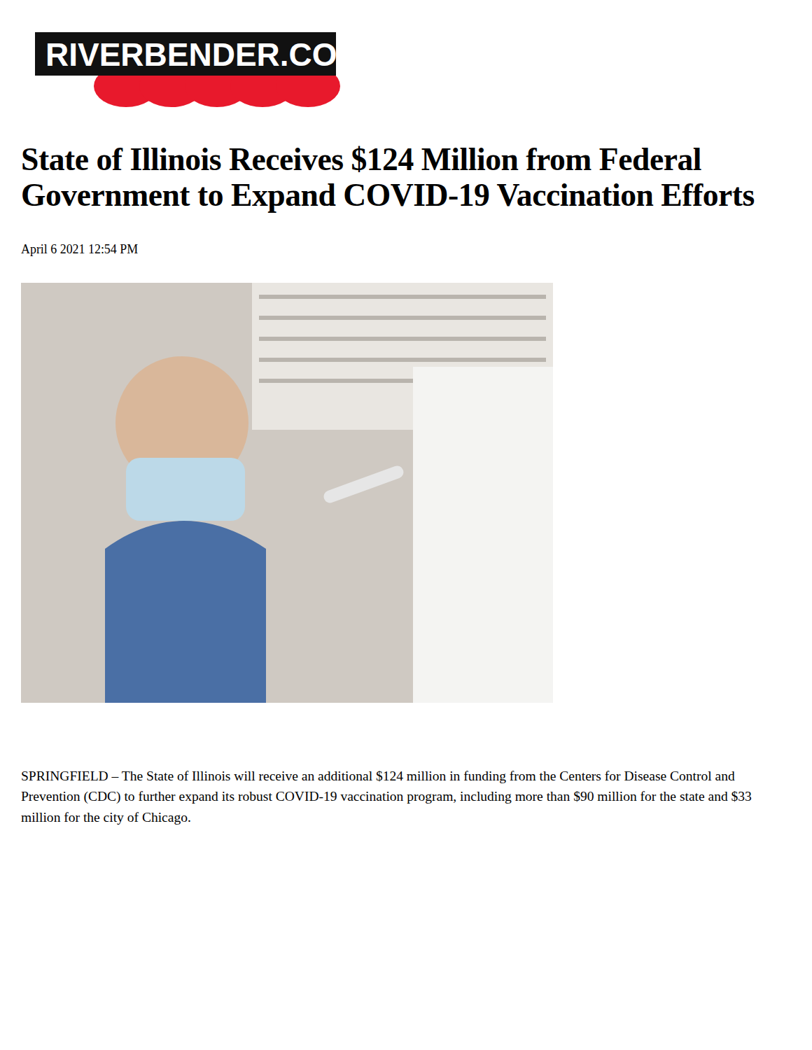State of Illinois Receives $124 Million from Federal Government to Expand COVID-19 Vaccination Efforts
April 6 2021 12:54 PM
SPRINGFIELD – The State of Illinois will receive an additional $124 million in funding from the Centers for Disease Control and Prevention (CDC) to further expand its robust COVID-19 vaccination program, including more than $90 million for the state and $33 million for the city of Chicago.